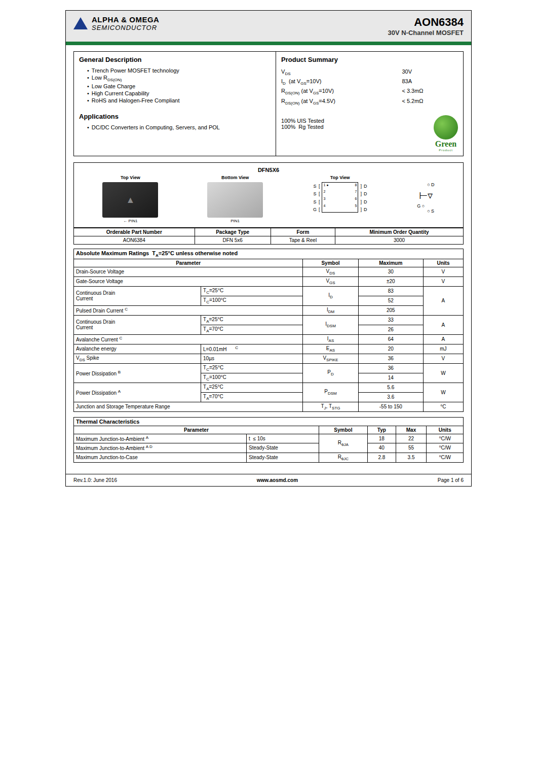ALPHA & OMEGA
SEMICONDUCTOR
AON6384
30V N-Channel MOSFET
General Description
Trench Power MOSFET technology
Low RDS(ON)
Low Gate Charge
High Current Capability
RoHS and Halogen-Free Compliant
Applications
DC/DC Converters in Computing, Servers, and POL
Product Summary
| V DS | 30V |
| I D (at V GS =10V) | 83A |
| R DS(ON) (at V GS =10V) | < 3.3mΩ |
| R DS(ON) (at V GS =4.5V) | < 5.2mΩ |
Green
Product
100% UIS Tested
100% Rg Tested
DFN5X6
Top View
▲
← PIN1
Bottom View
PIN1
Top View
| S | [ | 1 ● 2 3 4 8 7 6 5 | ] | D |
| S | [ | ] | D |
| S | [ | ] | D |
| G | [ | ] | D |
○ D
⊢▿
G ○
○ S
| Orderable Part Number | Package Type | Form | Minimum Order Quantity |
| --- | --- | --- | --- |
| AON6384 | DFN 5x6 | Tape & Reel | 3000 |
Absolute Maximum Ratings TA=25°C unless otherwise noted
| Parameter | Symbol | Maximum | Units |
| --- | --- | --- | --- |
| Drain-Source Voltage | V DS | 30 | V |
| Gate-Source Voltage | V GS | ±20 | V |
| Continuous Drain Current | T C =25°C | I D | 83 | A |
| T C =100°C | 52 |
| Pulsed Drain Current C | I DM | 205 |
| Continuous Drain Current | T A =25°C | I DSM | 33 | A |
| T A =70°C | 26 |
| Avalanche Current C | I AS | 64 | A |
| Avalanche energy | L=0.01mH C | E AS | 20 | mJ |
| V DS Spike | 10µs | V SPIKE | 36 | V |
| Power Dissipation B | T C =25°C | P D | 36 | W |
| T C =100°C | 14 |
| Power Dissipation A | T A =25°C | P DSM | 5.6 | W |
| T A =70°C | 3.6 |
| Junction and Storage Temperature Range | T J , T STG | -55 to 150 | °C |
Thermal Characteristics
| Parameter | Symbol | Typ | Max | Units |
| --- | --- | --- | --- | --- |
| Maximum Junction-to-Ambient A | t ≤ 10s | R θJA | 18 | 22 | °C/W |
| Maximum Junction-to-Ambient A D | Steady-State | 40 | 55 | °C/W |
| Maximum Junction-to-Case | Steady-State | R θJC | 2.8 | 3.5 | °C/W |
Rev.1.0: June 2016 www.aosmd.com Page 1 of 6